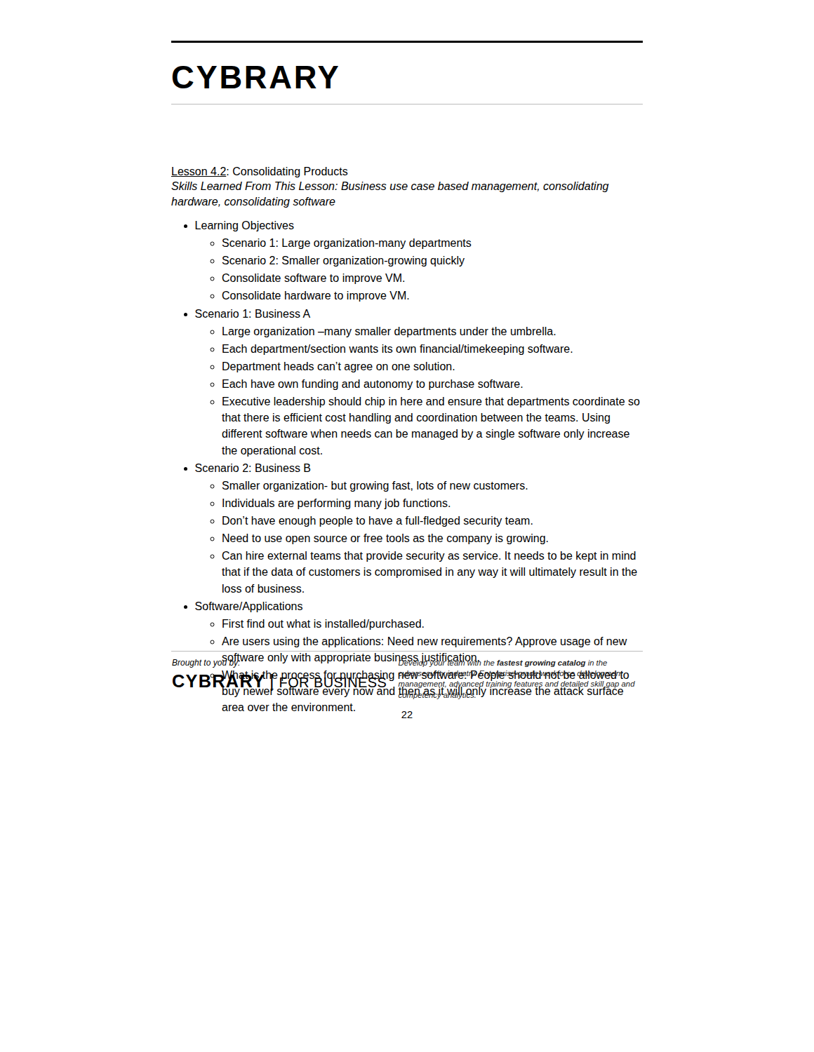CYBRARY
Lesson 4.2: Consolidating Products
Skills Learned From This Lesson: Business use case based management, consolidating hardware, consolidating software
Learning Objectives
Scenario 1: Large organization-many departments
Scenario 2: Smaller organization-growing quickly
Consolidate software to improve VM.
Consolidate hardware to improve VM.
Scenario 1: Business A
Large organization –many smaller departments under the umbrella.
Each department/section wants its own financial/timekeeping software.
Department heads can’t agree on one solution.
Each have own funding and autonomy to purchase software.
Executive leadership should chip in here and ensure that departments coordinate so that there is efficient cost handling and coordination between the teams. Using different software when needs can be managed by a single software only increase the operational cost.
Scenario 2: Business B
Smaller organization- but growing fast, lots of new customers.
Individuals are performing many job functions.
Don’t have enough people to have a full-fledged security team.
Need to use open source or free tools as the company is growing.
Can hire external teams that provide security as service. It needs to be kept in mind that if the data of customers is compromised in any way it will ultimately result in the loss of business.
Software/Applications
First find out what is installed/purchased.
Are users using the applications: Need new requirements? Approve usage of new software only with appropriate business justification.
What is the process for purchasing new software: People should not be allowed to buy newer software every now and then as it will only increase the attack surface area over the environment.
| Brought to you by: CYBRARY / FOR BUSINESS | Develop your team with the fastest growing catalog in the cybersecurity industry. Enterprise-grade workforce development management, advanced training features and detailed skill gap and competency analytics. |
22